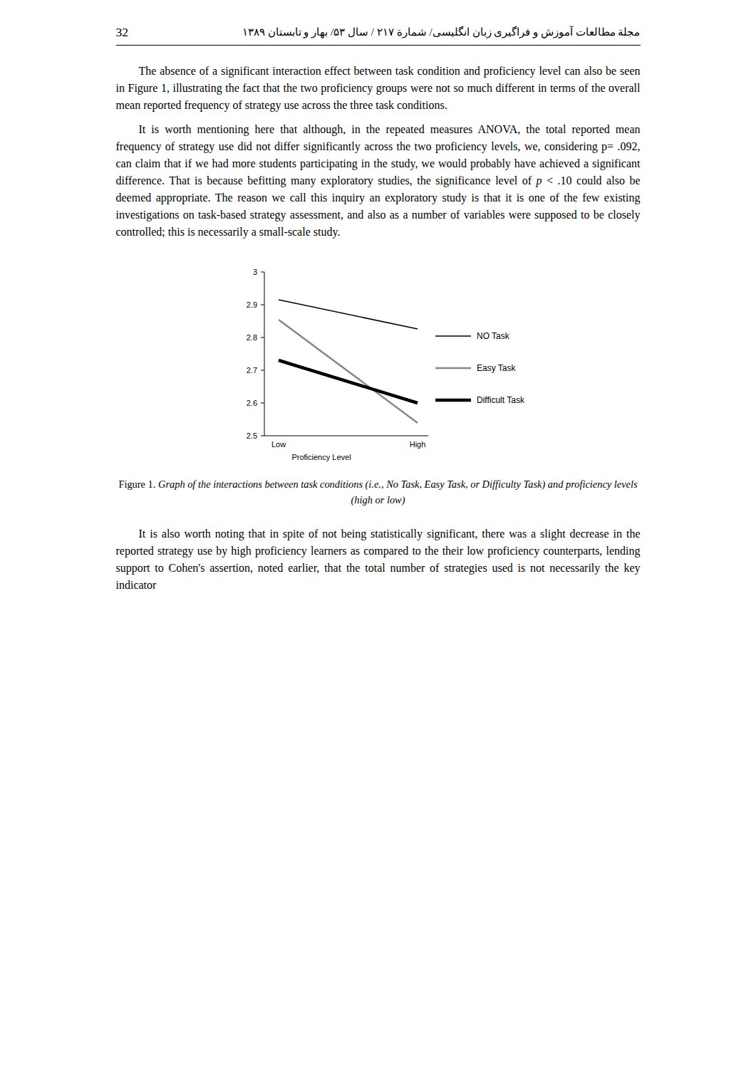32 مجلة مطالعات آموزش و فراگیری زبان انگلیسی/ شمارة ۲۱۷ / سال ۵۳/ بهار و تابستان ۱۳۸۹
The absence of a significant interaction effect between task condition and proficiency level can also be seen in Figure 1, illustrating the fact that the two proficiency groups were not so much different in terms of the overall mean reported frequency of strategy use across the three task conditions.
It is worth mentioning here that although, in the repeated measures ANOVA, the total reported mean frequency of strategy use did not differ significantly across the two proficiency levels, we, considering p= .092, can claim that if we had more students participating in the study, we would probably have achieved a significant difference. That is because befitting many exploratory studies, the significance level of p < .10 could also be deemed appropriate. The reason we call this inquiry an exploratory study is that it is one of the few existing investigations on task-based strategy assessment, and also as a number of variables were supposed to be closely controlled; this is necessarily a small-scale study.
3 2.9 2.8 2.7 2.6 2.5 Low High Proficiency Level NO Task Easy Task Difficult Task
Figure 1. Graph of the interactions between task conditions (i.e., No Task, Easy Task, or Difficulty Task) and proficiency levels (high or low)
It is also worth noting that in spite of not being statistically significant, there was a slight decrease in the reported strategy use by high proficiency learners as compared to the their low proficiency counterparts, lending support to Cohen's assertion, noted earlier, that the total number of strategies used is not necessarily the key indicator